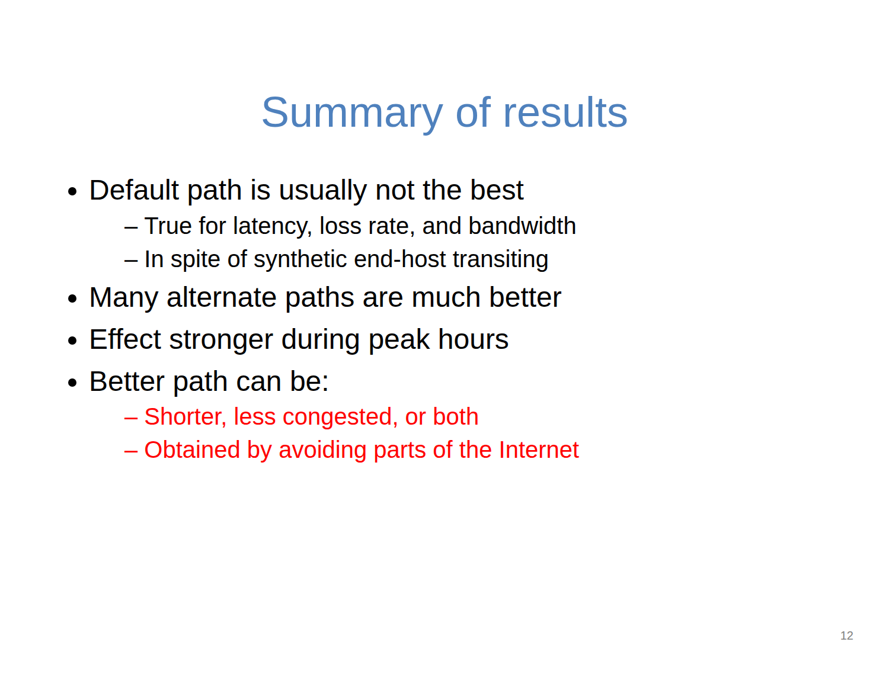Summary of results
Default path is usually not the best
True for latency, loss rate, and bandwidth
In spite of synthetic end-host transiting
Many alternate paths are much better
Effect stronger during peak hours
Better path can be:
Shorter, less congested, or both
Obtained by avoiding parts of the Internet
12